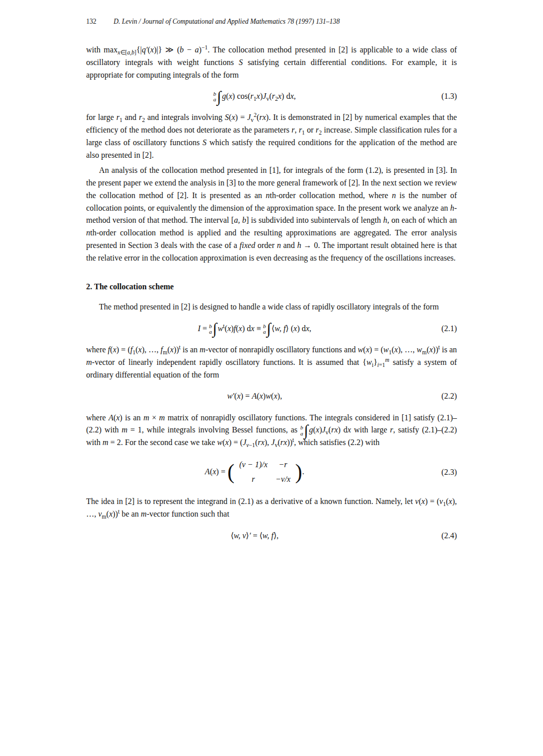132 D. Levin / Journal of Computational and Applied Mathematics 78 (1997) 131–138
with maxx∈[a,b]{|q′(x)|} ≫ (b − a)−1. The collocation method presented in [2] is applicable to a wide class of oscillatory integrals with weight functions S satisfying certain differential conditions. For example, it is appropriate for computing integrals of the form
ba∫g(x) cos(r1x)Jv(r2x) dx,
(1.3)
for large r1 and r2 and integrals involving S(x) = Jv2(rx). It is demonstrated in [2] by numerical examples that the efficiency of the method does not deteriorate as the parameters r, r1 or r2 increase. Simple classification rules for a large class of oscillatory functions S which satisfy the required conditions for the application of the method are also presented in [2].
An analysis of the collocation method presented in [1], for integrals of the form (1.2), is presented in [3]. In the present paper we extend the analysis in [3] to the more general framework of [2]. In the next section we review the collocation method of [2]. It is presented as an nth-order collocation method, where n is the number of collocation points, or equivalently the dimension of the approximation space. In the present work we analyze an h-method version of that method. The interval [a, b] is subdivided into subintervals of length h, on each of which an nth-order collocation method is applied and the resulting approximations are aggregated. The error analysis presented in Section 3 deals with the case of a fixed order n and h → 0. The important result obtained here is that the relative error in the collocation approximation is even decreasing as the frequency of the oscillations increases.
2. The collocation scheme
The method presented in [2] is designed to handle a wide class of rapidly oscillatory integrals of the form
I = ba∫wt(x)f(x) dx ≡ ba∫⟨w, f⟩ (x) dx,
(2.1)
where f(x) = (f1(x), …, fm(x))t is an m-vector of nonrapidly oscillatory functions and w(x) = (w1(x), …, wm(x))t is an m-vector of linearly independent rapidly oscillatory functions. It is assumed that {wi}i=1m satisfy a system of ordinary differential equation of the form
w′(x) = A(x)w(x),
(2.2)
where A(x) is an m × m matrix of nonrapidly oscillatory functions. The integrals considered in [1] satisfy (2.1)–(2.2) with m = 1, while integrals involving Bessel functions, as ba∫g(x)Jv(rx) dx with large r, satisfy (2.1)–(2.2) with m = 2. For the second case we take w(x) = (Jv−1(rx), Jv(rx))t, which satisfies (2.2) with
A(x) = (
| ( v − 1)/ x | − r |
| r | − v / x |
) .
(2.3)
The idea in [2] is to represent the integrand in (2.1) as a derivative of a known function. Namely, let v(x) = (v1(x), …, vm(x))t be an m-vector function such that
⟨w, v⟩′ = ⟨w, f⟩,
(2.4)